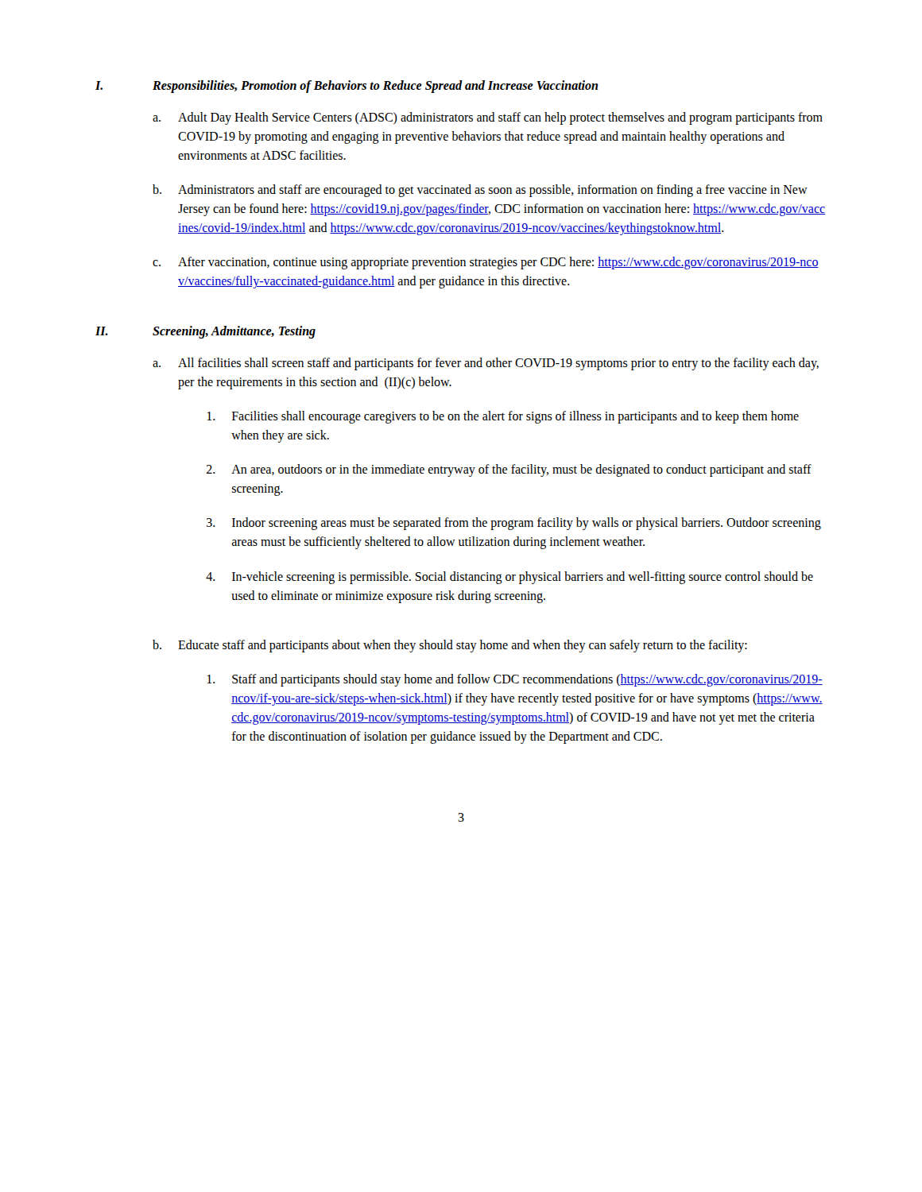I.
Responsibilities, Promotion of Behaviors to Reduce Spread and Increase Vaccination
a.
Adult Day Health Service Centers (ADSC) administrators and staff can help protect themselves and program participants from COVID-19 by promoting and engaging in preventive behaviors that reduce spread and maintain healthy operations and environments at ADSC facilities.
b.
Administrators and staff are encouraged to get vaccinated as soon as possible, information on finding a free vaccine in New Jersey can be found here: https://covid19.nj.gov/pages/finder, CDC information on vaccination here: https://www.cdc.gov/vaccines/covid-19/index.html and https://www.cdc.gov/coronavirus/2019-ncov/vaccines/keythingstoknow.html.
c.
After vaccination, continue using appropriate prevention strategies per CDC here: https://www.cdc.gov/coronavirus/2019-ncov/vaccines/fully-vaccinated-guidance.html and per guidance in this directive.
II.
Screening, Admittance, Testing
a.
All facilities shall screen staff and participants for fever and other COVID-19 symptoms prior to entry to the facility each day, per the requirements in this section and (II)(c) below.
1.
Facilities shall encourage caregivers to be on the alert for signs of illness in participants and to keep them home when they are sick.
2.
An area, outdoors or in the immediate entryway of the facility, must be designated to conduct participant and staff screening.
3.
Indoor screening areas must be separated from the program facility by walls or physical barriers. Outdoor screening areas must be sufficiently sheltered to allow utilization during inclement weather.
4.
In-vehicle screening is permissible. Social distancing or physical barriers and well-fitting source control should be used to eliminate or minimize exposure risk during screening.
b.
Educate staff and participants about when they should stay home and when they can safely return to the facility:
1.
Staff and participants should stay home and follow CDC recommendations (https://www.cdc.gov/coronavirus/2019-ncov/if-you-are-sick/steps-when-sick.html) if they have recently tested positive for or have symptoms (https://www.cdc.gov/coronavirus/2019-ncov/symptoms-testing/symptoms.html) of COVID-19 and have not yet met the criteria for the discontinuation of isolation per guidance issued by the Department and CDC.
3